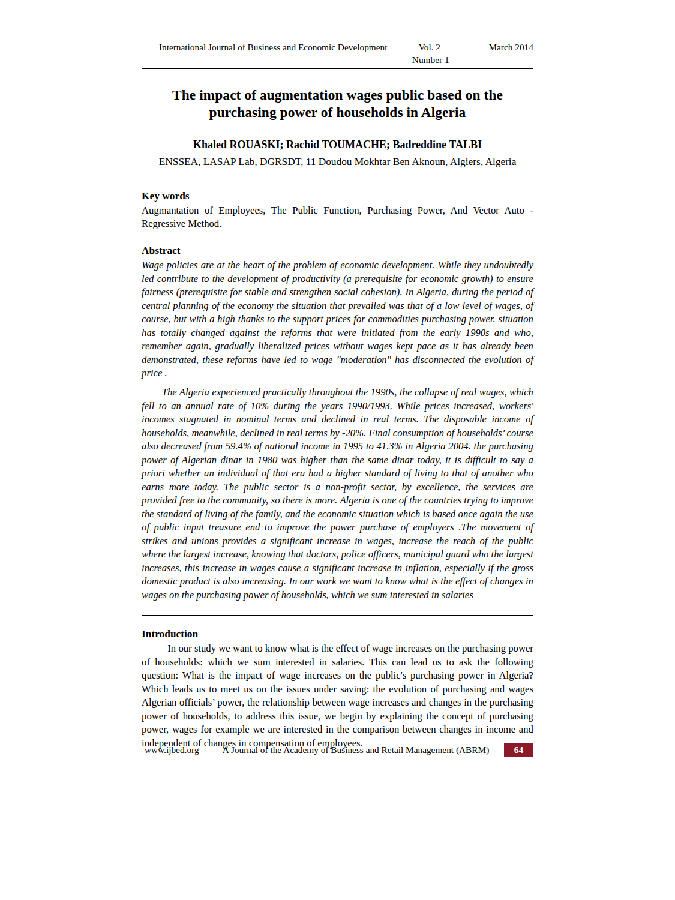International Journal of Business and Economic Development
Vol. 2 Number 1
March 2014
The impact of augmentation wages public based on the purchasing power of households in Algeria
Khaled ROUASKI; Rachid TOUMACHE; Badreddine TALBI
ENSSEA, LASAP Lab, DGRSDT, 11 Doudou Mokhtar Ben Aknoun, Algiers, Algeria
Key words
Augmantation of Employees, The Public Function, Purchasing Power, And Vector Auto - Regressive Method.
Abstract
Wage policies are at the heart of the problem of economic development. While they undoubtedly led contribute to the development of productivity (a prerequisite for economic growth) to ensure fairness (prerequisite for stable and strengthen social cohesion). In Algeria, during the period of central planning of the economy the situation that prevailed was that of a low level of wages, of course, but with a high thanks to the support prices for commodities purchasing power. situation has totally changed against the reforms that were initiated from the early 1990s and who, remember again, gradually liberalized prices without wages kept pace as it has already been demonstrated, these reforms have led to wage "moderation" has disconnected the evolution of price .
The Algeria experienced practically throughout the 1990s, the collapse of real wages, which fell to an annual rate of 10% during the years 1990/1993. While prices increased, workers' incomes stagnated in nominal terms and declined in real terms. The disposable income of households, meanwhile, declined in real terms by -20%. Final consumption of households’ course also decreased from 59.4% of national income in 1995 to 41.3% in Algeria 2004. the purchasing power of Algerian dinar in 1980 was higher than the same dinar today, it is difficult to say a priori whether an individual of that era had a higher standard of living to that of another who earns more today. The public sector is a non-profit sector, by excellence, the services are provided free to the community, so there is more. Algeria is one of the countries trying to improve the standard of living of the family, and the economic situation which is based once again the use of public input treasure end to improve the power purchase of employers .The movement of strikes and unions provides a significant increase in wages, increase the reach of the public where the largest increase, knowing that doctors, police officers, municipal guard who the largest increases, this increase in wages cause a significant increase in inflation, especially if the gross domestic product is also increasing. In our work we want to know what is the effect of changes in wages on the purchasing power of households, which we sum interested in salaries
Introduction
In our study we want to know what is the effect of wage increases on the purchasing power of households: which we sum interested in salaries. This can lead us to ask the following question: What is the impact of wage increases on the public's purchasing power in Algeria? Which leads us to meet us on the issues under saving: the evolution of purchasing and wages Algerian officials’ power, the relationship between wage increases and changes in the purchasing power of households, to address this issue, we begin by explaining the concept of purchasing power, wages for example we are interested in the comparison between changes in income and independent of changes in compensation of employees.
www.ijbed.org
A Journal of the Academy of Business and Retail Management (ABRM)
64